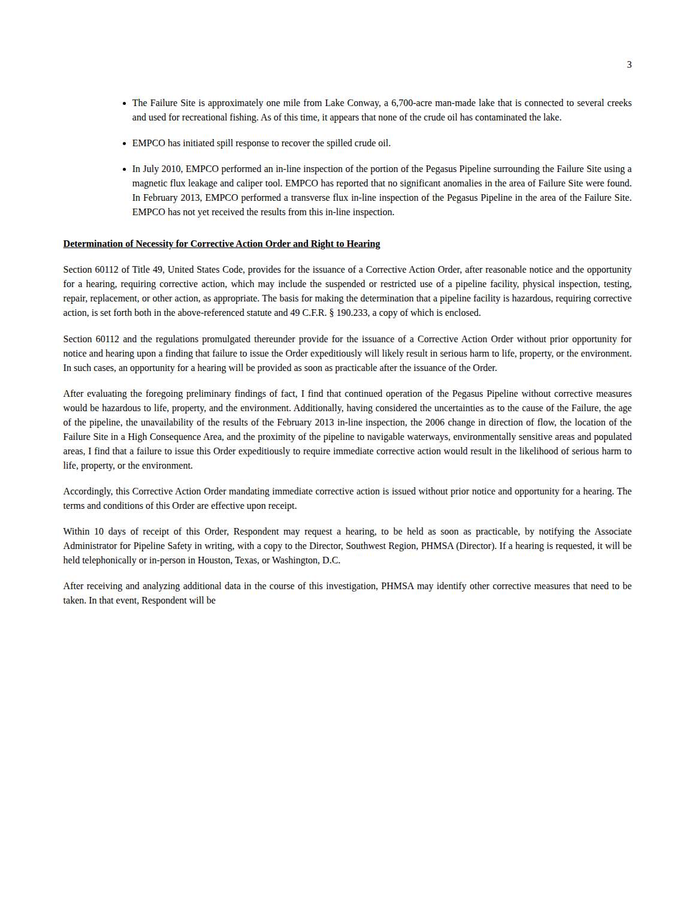3
The Failure Site is approximately one mile from Lake Conway, a 6,700-acre man-made lake that is connected to several creeks and used for recreational fishing. As of this time, it appears that none of the crude oil has contaminated the lake.
EMPCO has initiated spill response to recover the spilled crude oil.
In July 2010, EMPCO performed an in-line inspection of the portion of the Pegasus Pipeline surrounding the Failure Site using a magnetic flux leakage and caliper tool. EMPCO has reported that no significant anomalies in the area of Failure Site were found. In February 2013, EMPCO performed a transverse flux in-line inspection of the Pegasus Pipeline in the area of the Failure Site. EMPCO has not yet received the results from this in-line inspection.
Determination of Necessity for Corrective Action Order and Right to Hearing
Section 60112 of Title 49, United States Code, provides for the issuance of a Corrective Action Order, after reasonable notice and the opportunity for a hearing, requiring corrective action, which may include the suspended or restricted use of a pipeline facility, physical inspection, testing, repair, replacement, or other action, as appropriate. The basis for making the determination that a pipeline facility is hazardous, requiring corrective action, is set forth both in the above-referenced statute and 49 C.F.R. § 190.233, a copy of which is enclosed.
Section 60112 and the regulations promulgated thereunder provide for the issuance of a Corrective Action Order without prior opportunity for notice and hearing upon a finding that failure to issue the Order expeditiously will likely result in serious harm to life, property, or the environment. In such cases, an opportunity for a hearing will be provided as soon as practicable after the issuance of the Order.
After evaluating the foregoing preliminary findings of fact, I find that continued operation of the Pegasus Pipeline without corrective measures would be hazardous to life, property, and the environment. Additionally, having considered the uncertainties as to the cause of the Failure, the age of the pipeline, the unavailability of the results of the February 2013 in-line inspection, the 2006 change in direction of flow, the location of the Failure Site in a High Consequence Area, and the proximity of the pipeline to navigable waterways, environmentally sensitive areas and populated areas, I find that a failure to issue this Order expeditiously to require immediate corrective action would result in the likelihood of serious harm to life, property, or the environment.
Accordingly, this Corrective Action Order mandating immediate corrective action is issued without prior notice and opportunity for a hearing. The terms and conditions of this Order are effective upon receipt.
Within 10 days of receipt of this Order, Respondent may request a hearing, to be held as soon as practicable, by notifying the Associate Administrator for Pipeline Safety in writing, with a copy to the Director, Southwest Region, PHMSA (Director). If a hearing is requested, it will be held telephonically or in-person in Houston, Texas, or Washington, D.C.
After receiving and analyzing additional data in the course of this investigation, PHMSA may identify other corrective measures that need to be taken. In that event, Respondent will be